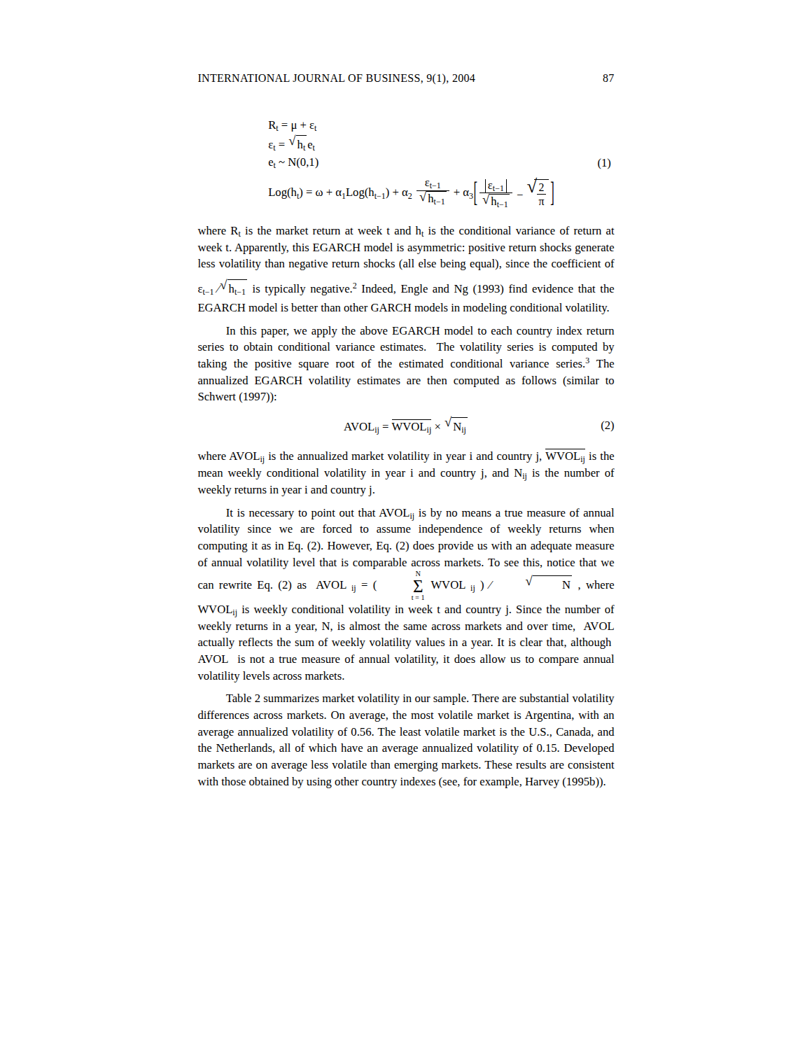International Journal of Business, 9(1), 2004 87
Rt = μ + εt εt = htet et ~ N(0,1) Log(ht) = ω + α1Log(ht−1) + α2 εt−1 ht−1 + α3εt−1 ht−1 − 2 π
(1)
where Rt is the market return at week t and ht is the conditional variance of return at week t. Apparently, this EGARCH model is asymmetric: positive return shocks generate less volatility than negative return shocks (all else being equal), since the coefficient of εt−1 ⁄ht−1 is typically negative.2 Indeed, Engle and Ng (1993) find evidence that the EGARCH model is better than other GARCH models in modeling conditional volatility.
In this paper, we apply the above EGARCH model to each country index return series to obtain conditional variance estimates. The volatility series is computed by taking the positive square root of the estimated conditional variance series.3 The annualized EGARCH volatility estimates are then computed as follows (similar to Schwert (1997)):
AVOLij = WVOLij × Nij (2)
where AVOLij is the annualized market volatility in year i and country j, WVOLij is the mean weekly conditional volatility in year i and country j, and Nij is the number of weekly returns in year i and country j.
It is necessary to point out that AVOLij is by no means a true measure of annual volatility since we are forced to assume independence of weekly returns when computing it as in Eq. (2). However, Eq. (2) does provide us with an adequate measure of annual volatility level that is comparable across markets. To see this, notice that we can rewrite Eq. (2) as AVOL ij = ( NΣt = 1 WVOL ij ) ⁄ N , where WVOLij is weekly conditional volatility in week t and country j. Since the number of weekly returns in a year, N, is almost the same across markets and over time, AVOL actually reflects the sum of weekly volatility values in a year. It is clear that, although AVOL is not a true measure of annual volatility, it does allow us to compare annual volatility levels across markets.
Table 2 summarizes market volatility in our sample. There are substantial volatility differences across markets. On average, the most volatile market is Argentina, with an average annualized volatility of 0.56. The least volatile market is the U.S., Canada, and the Netherlands, all of which have an average annualized volatility of 0.15. Developed markets are on average less volatile than emerging markets. These results are consistent with those obtained by using other country indexes (see, for example, Harvey (1995b)).